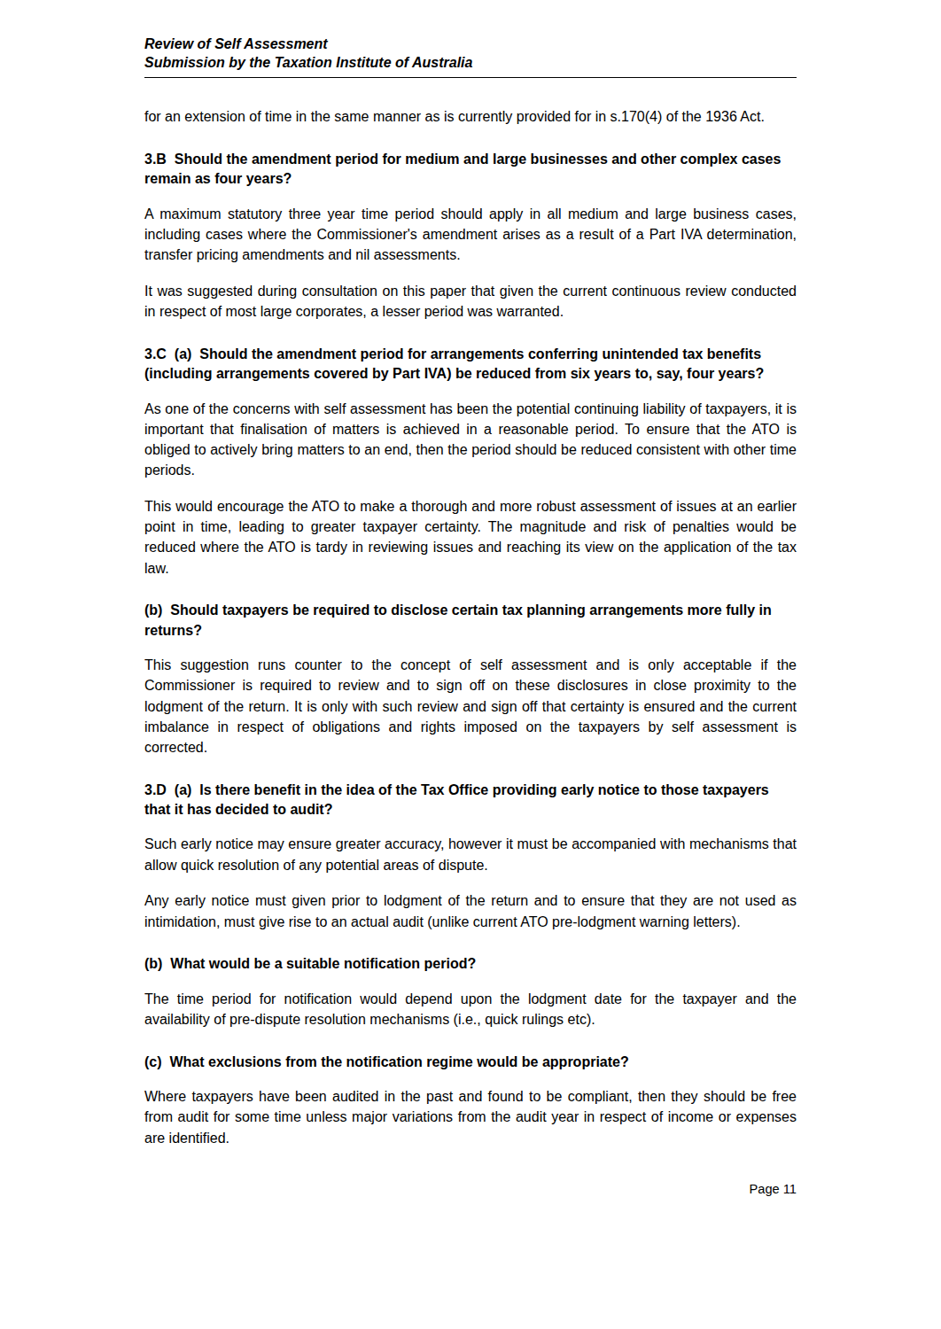Review of Self Assessment
Submission by the Taxation Institute of Australia
for an extension of time in the same manner as is currently provided for in s.170(4) of the 1936 Act.
3.B Should the amendment period for medium and large businesses and other complex cases remain as four years?
A maximum statutory three year time period should apply in all medium and large business cases, including cases where the Commissioner's amendment arises as a result of a Part IVA determination, transfer pricing amendments and nil assessments.
It was suggested during consultation on this paper that given the current continuous review conducted in respect of most large corporates, a lesser period was warranted.
3.C (a) Should the amendment period for arrangements conferring unintended tax benefits (including arrangements covered by Part IVA) be reduced from six years to, say, four years?
As one of the concerns with self assessment has been the potential continuing liability of taxpayers, it is important that finalisation of matters is achieved in a reasonable period. To ensure that the ATO is obliged to actively bring matters to an end, then the period should be reduced consistent with other time periods.
This would encourage the ATO to make a thorough and more robust assessment of issues at an earlier point in time, leading to greater taxpayer certainty. The magnitude and risk of penalties would be reduced where the ATO is tardy in reviewing issues and reaching its view on the application of the tax law.
(b) Should taxpayers be required to disclose certain tax planning arrangements more fully in returns?
This suggestion runs counter to the concept of self assessment and is only acceptable if the Commissioner is required to review and to sign off on these disclosures in close proximity to the lodgment of the return. It is only with such review and sign off that certainty is ensured and the current imbalance in respect of obligations and rights imposed on the taxpayers by self assessment is corrected.
3.D (a) Is there benefit in the idea of the Tax Office providing early notice to those taxpayers that it has decided to audit?
Such early notice may ensure greater accuracy, however it must be accompanied with mechanisms that allow quick resolution of any potential areas of dispute.
Any early notice must given prior to lodgment of the return and to ensure that they are not used as intimidation, must give rise to an actual audit (unlike current ATO pre-lodgment warning letters).
(b) What would be a suitable notification period?
The time period for notification would depend upon the lodgment date for the taxpayer and the availability of pre-dispute resolution mechanisms (i.e., quick rulings etc).
(c) What exclusions from the notification regime would be appropriate?
Where taxpayers have been audited in the past and found to be compliant, then they should be free from audit for some time unless major variations from the audit year in respect of income or expenses are identified.
Page 11